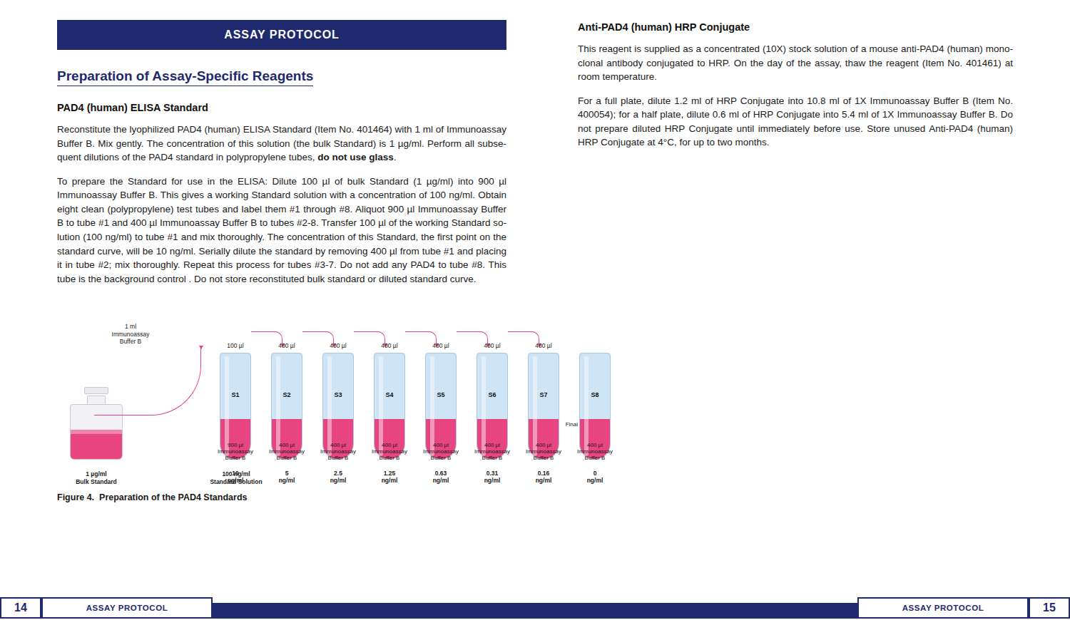ASSAY PROTOCOL
Preparation of Assay-Specific Reagents
PAD4 (human) ELISA Standard
Reconstitute the lyophilized PAD4 (human) ELISA Standard (Item No. 401464) with 1 ml of Immunoassay Buffer B. Mix gently. The concentration of this solution (the bulk Standard) is 1 µg/ml. Perform all subsequent dilutions of the PAD4 standard in polypropylene tubes, do not use glass.
To prepare the Standard for use in the ELISA: Dilute 100 µl of bulk Standard (1 µg/ml) into 900 µl Immunoassay Buffer B. This gives a working Standard solution with a concentration of 100 ng/ml. Obtain eight clean (polypropylene) test tubes and label them #1 through #8. Aliquot 900 µl Immunoassay Buffer B to tube #1 and 400 µl Immunoassay Buffer B to tubes #2-8. Transfer 100 µl of the working Standard solution (100 ng/ml) to tube #1 and mix thoroughly. The concentration of this Standard, the first point on the standard curve, will be 10 ng/ml. Serially dilute the standard by removing 400 µl from tube #1 and placing it in tube #2; mix thoroughly. Repeat this process for tubes #3-7. Do not add any PAD4 to tube #8. This tube is the background control . Do not store reconstituted bulk standard or diluted standard curve.
1 ml
Immunoassay
Buffer B
1 µg/ml
Bulk Standard
100 µl
S1
900 µl
Immunoassay
Buffer B
10
ng/ml
100 ng/ml
Standard Solution
400 µl
S2
400 µl
Immunoassay
Buffer B
5
ng/ml
400 µl
S3
400 µl
Immunoassay
Buffer B
2.5
ng/ml
400 µl
S4
400 µl
Immunoassay
Buffer B
1.25
ng/ml
400 µl
S5
400 µl
Immunoassay
Buffer B
0.63
ng/ml
400 µl
S6
400 µl
Immunoassay
Buffer B
0.31
ng/ml
400 µl
S7
Final
400 µl
Immunoassay
Buffer B
0.16
ng/ml
S8
400 µl
Immunoassay
Buffer B
0
ng/ml
Figure 4. Preparation of the PAD4 Standards
14
ASSAY PROTOCOL
Anti-PAD4 (human) HRP Conjugate
This reagent is supplied as a concentrated (10X) stock solution of a mouse anti-PAD4 (human) monoclonal antibody conjugated to HRP. On the day of the assay, thaw the reagent (Item No. 401461) at room temperature.
For a full plate, dilute 1.2 ml of HRP Conjugate into 10.8 ml of 1X Immunoassay Buffer B (Item No. 400054); for a half plate, dilute 0.6 ml of HRP Conjugate into 5.4 ml of 1X Immunoassay Buffer B. Do not prepare diluted HRP Conjugate until immediately before use. Store unused Anti-PAD4 (human) HRP Conjugate at 4°C, for up to two months.
15
ASSAY PROTOCOL